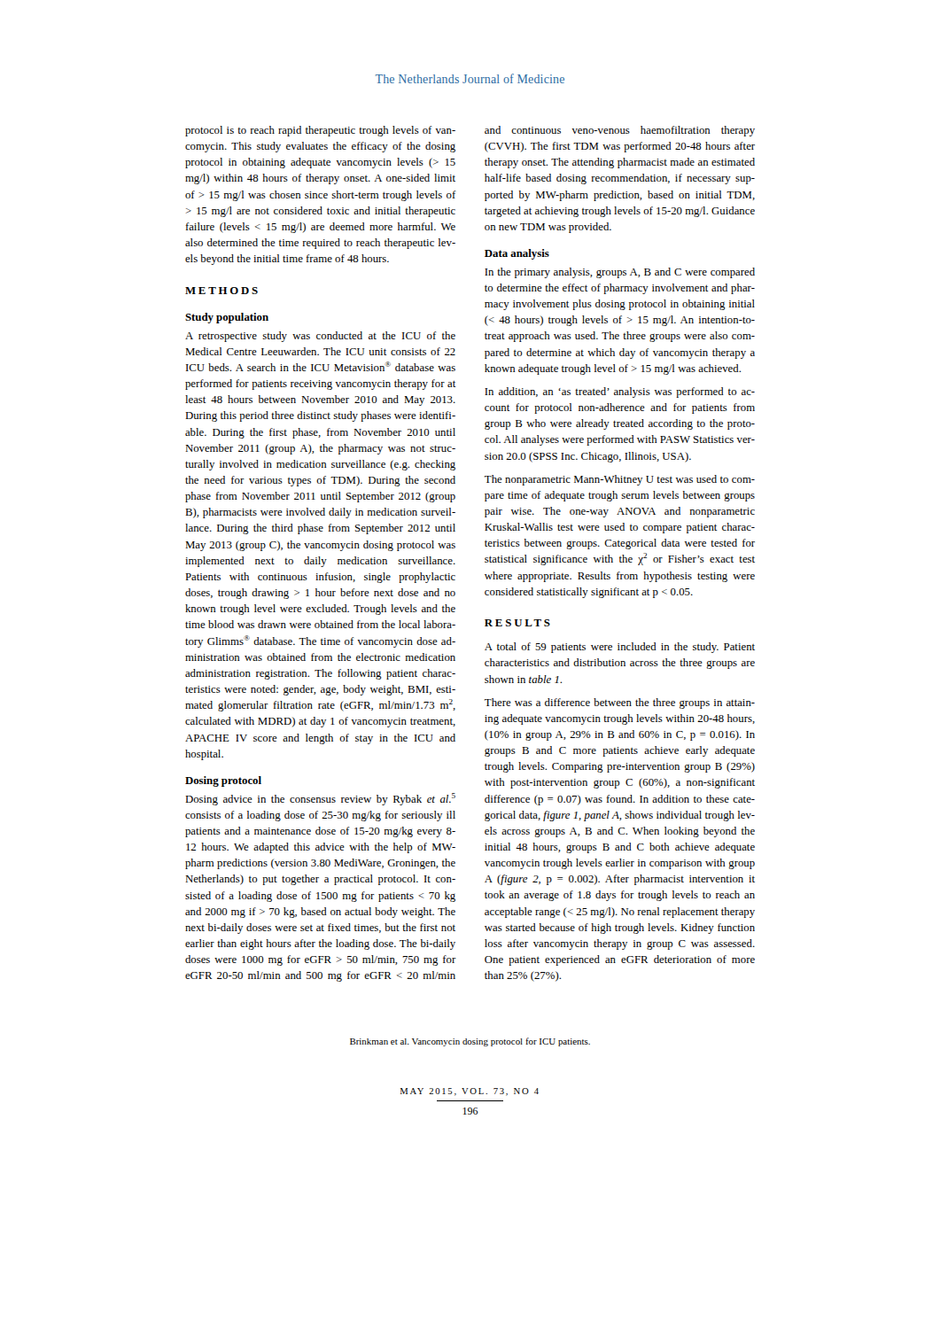The Netherlands Journal of Medicine
protocol is to reach rapid therapeutic trough levels of vancomycin. This study evaluates the efficacy of the dosing protocol in obtaining adequate vancomycin levels (> 15 mg/l) within 48 hours of therapy onset. A one-sided limit of > 15 mg/l was chosen since short-term trough levels of > 15 mg/l are not considered toxic and initial therapeutic failure (levels < 15 mg/l) are deemed more harmful. We also determined the time required to reach therapeutic levels beyond the initial time frame of 48 hours.
Methods
Study population
A retrospective study was conducted at the ICU of the Medical Centre Leeuwarden. The ICU unit consists of 22 ICU beds. A search in the ICU Metavision® database was performed for patients receiving vancomycin therapy for at least 48 hours between November 2010 and May 2013. During this period three distinct study phases were identifiable. During the first phase, from November 2010 until November 2011 (group A), the pharmacy was not structurally involved in medication surveillance (e.g. checking the need for various types of TDM). During the second phase from November 2011 until September 2012 (group B), pharmacists were involved daily in medication surveillance. During the third phase from September 2012 until May 2013 (group C), the vancomycin dosing protocol was implemented next to daily medication surveillance. Patients with continuous infusion, single prophylactic doses, trough drawing > 1 hour before next dose and no known trough level were excluded. Trough levels and the time blood was drawn were obtained from the local laboratory Glimms® database. The time of vancomycin dose administration was obtained from the electronic medication administration registration. The following patient characteristics were noted: gender, age, body weight, BMI, estimated glomerular filtration rate (eGFR, ml/min/1.73 m2, calculated with MDRD) at day 1 of vancomycin treatment, APACHE IV score and length of stay in the ICU and hospital.
Dosing protocol
Dosing advice in the consensus review by Rybak et al.5 consists of a loading dose of 25-30 mg/kg for seriously ill patients and a maintenance dose of 15-20 mg/kg every 8-12 hours. We adapted this advice with the help of MW-pharm predictions (version 3.80 MediWare, Groningen, the Netherlands) to put together a practical protocol. It consisted of a loading dose of 1500 mg for patients < 70 kg and 2000 mg if > 70 kg, based on actual body weight. The next bi-daily doses were set at fixed times, but the first not earlier than eight hours after the loading dose. The bi-daily doses were 1000 mg for eGFR > 50 ml/min, 750 mg for eGFR 20-50 ml/min and 500 mg for eGFR < 20 ml/min and continuous veno-venous haemofiltration therapy (CVVH). The first TDM was performed 20-48 hours after therapy onset. The attending pharmacist made an estimated half-life based dosing recommendation, if necessary supported by MW-pharm prediction, based on initial TDM, targeted at achieving trough levels of 15-20 mg/l. Guidance on new TDM was provided.
Data analysis
In the primary analysis, groups A, B and C were compared to determine the effect of pharmacy involvement and pharmacy involvement plus dosing protocol in obtaining initial (< 48 hours) trough levels of > 15 mg/l. An intention-to-treat approach was used. The three groups were also compared to determine at which day of vancomycin therapy a known adequate trough level of > 15 mg/l was achieved.
In addition, an ‘as treated’ analysis was performed to account for protocol non-adherence and for patients from group B who were already treated according to the protocol. All analyses were performed with PASW Statistics version 20.0 (SPSS Inc. Chicago, Illinois, USA).
The nonparametric Mann-Whitney U test was used to compare time of adequate trough serum levels between groups pair wise. The one-way ANOVA and nonparametric Kruskal-Wallis test were used to compare patient characteristics between groups. Categorical data were tested for statistical significance with the χ2 or Fisher’s exact test where appropriate. Results from hypothesis testing were considered statistically significant at p < 0.05.
Results
A total of 59 patients were included in the study. Patient characteristics and distribution across the three groups are shown in table 1.
There was a difference between the three groups in attaining adequate vancomycin trough levels within 20-48 hours, (10% in group A, 29% in B and 60% in C, p = 0.016). In groups B and C more patients achieve early adequate trough levels. Comparing pre-intervention group B (29%) with post-intervention group C (60%), a non-significant difference (p = 0.07) was found. In addition to these categorical data, figure 1, panel A, shows individual trough levels across groups A, B and C. When looking beyond the initial 48 hours, groups B and C both achieve adequate vancomycin trough levels earlier in comparison with group A (figure 2, p = 0.002). After pharmacist intervention it took an average of 1.8 days for trough levels to reach an acceptable range (< 25 mg/l). No renal replacement therapy was started because of high trough levels. Kidney function loss after vancomycin therapy in group C was assessed. One patient experienced an eGFR deterioration of more than 25% (27%).
Brinkman et al. Vancomycin dosing protocol for ICU patients.
May 2015, vol. 73, no 4
196